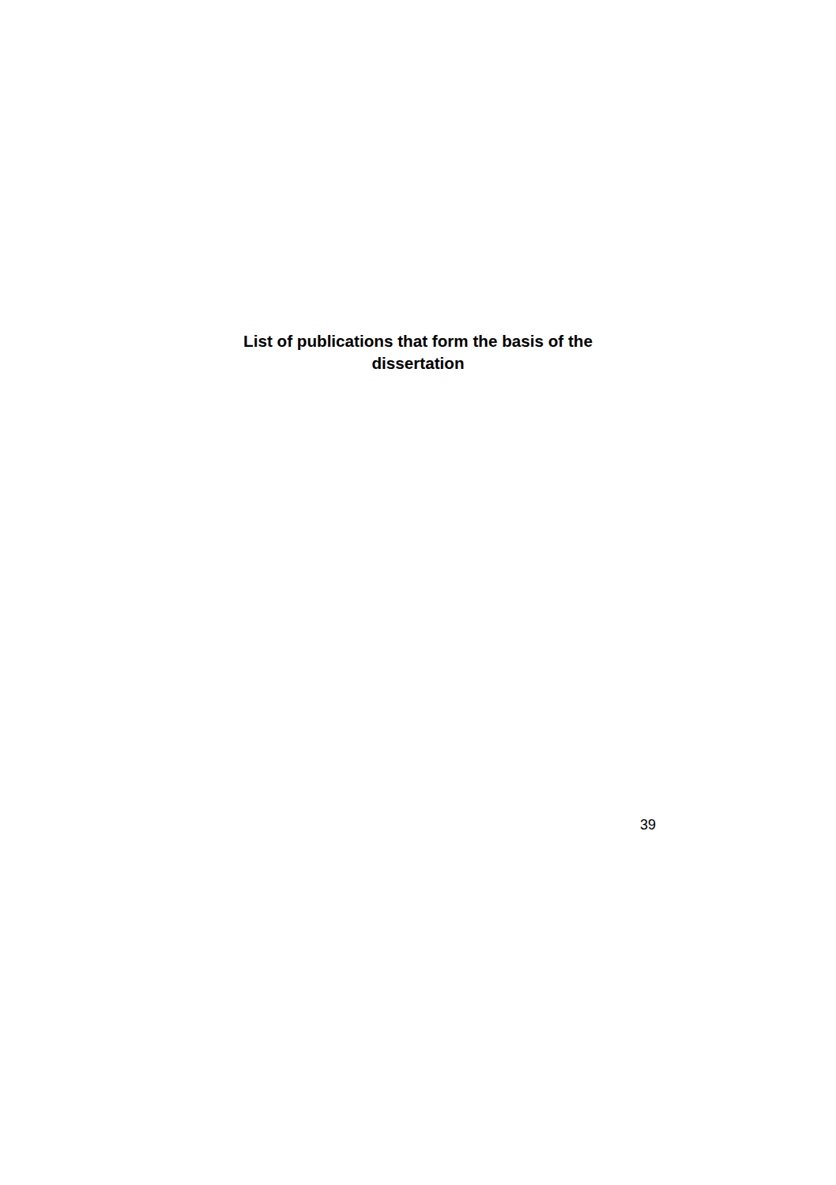List of publications that form the basis of the
dissertation
39